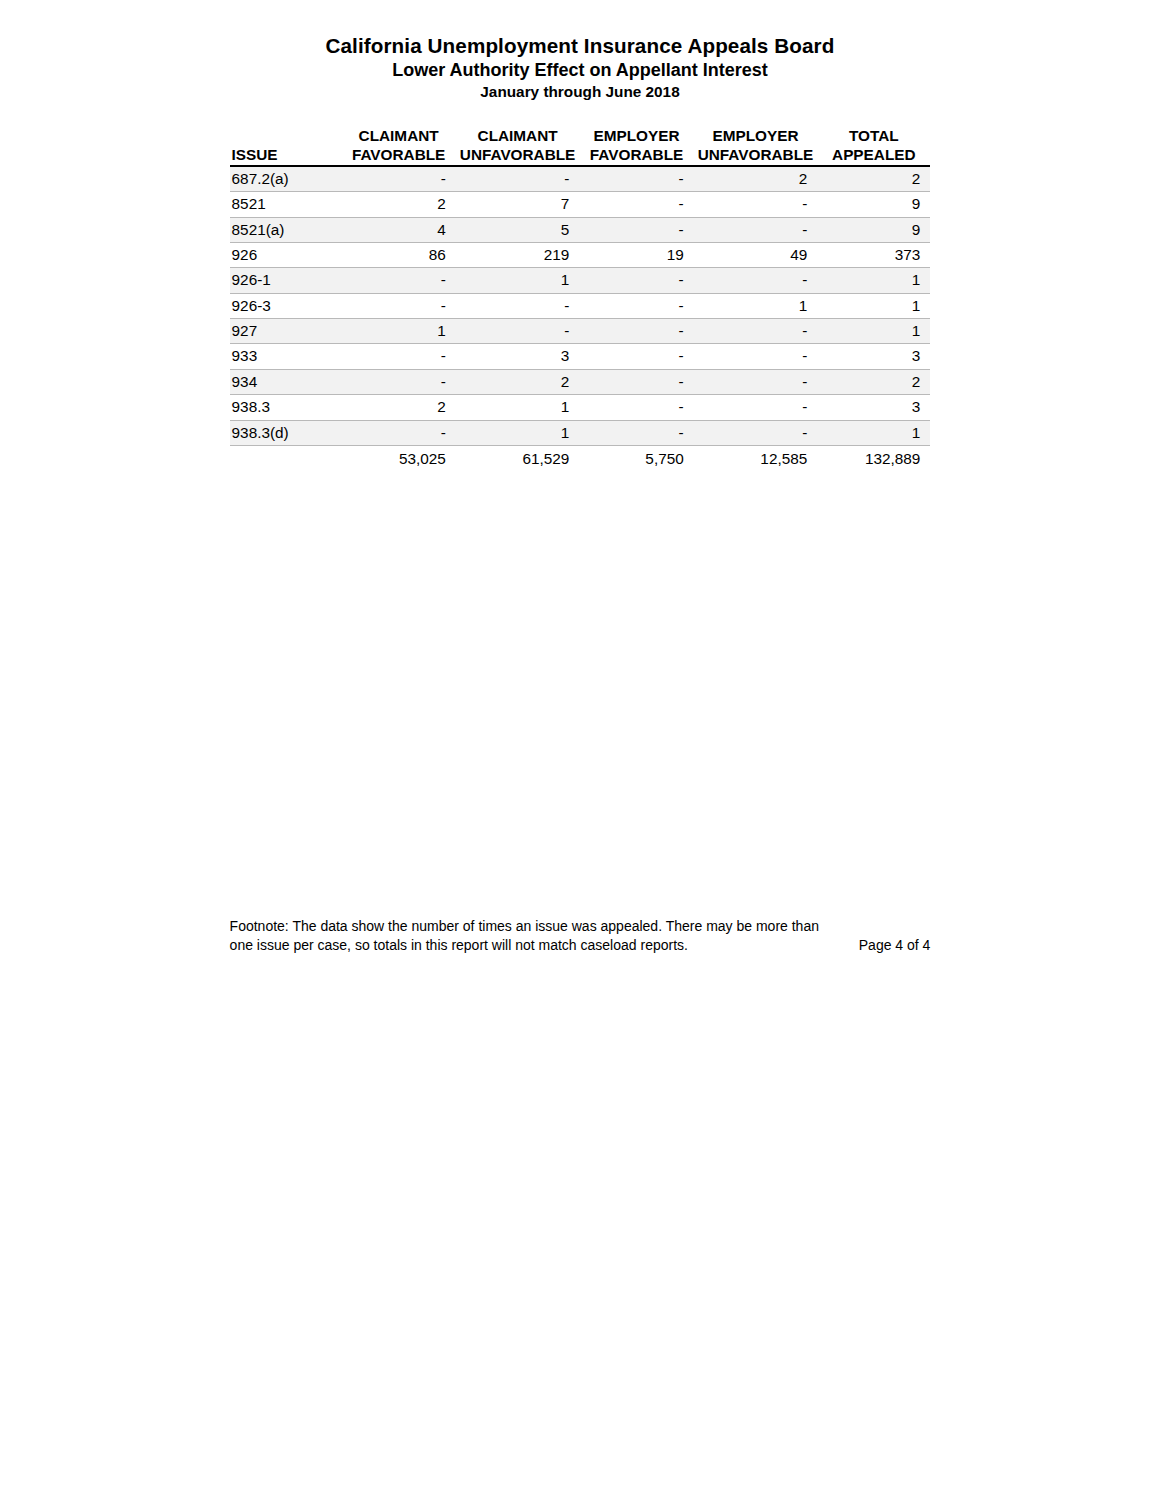California Unemployment Insurance Appeals Board
Lower Authority Effect on Appellant Interest
January through June 2018
| | CLAIMANT | CLAIMANT | EMPLOYER | EMPLOYER | TOTAL |
| --- | --- | --- | --- | --- | --- |
| ISSUE | FAVORABLE | UNFAVORABLE | FAVORABLE | UNFAVORABLE | APPEALED |
| 687.2(a) | - | - | - | 2 | 2 |
| 8521 | 2 | 7 | - | - | 9 |
| 8521(a) | 4 | 5 | - | - | 9 |
| 926 | 86 | 219 | 19 | 49 | 373 |
| 926-1 | - | 1 | - | - | 1 |
| 926-3 | - | - | - | 1 | 1 |
| 927 | 1 | - | - | - | 1 |
| 933 | - | 3 | - | - | 3 |
| 934 | - | 2 | - | - | 2 |
| 938.3 | 2 | 1 | - | - | 3 |
| 938.3(d) | - | 1 | - | - | 1 |
| | 53,025 | 61,529 | 5,750 | 12,585 | 132,889 |
Footnote: The data show the number of times an issue was appealed. There may be more than one issue per case, so totals in this report will not match caseload reports. Page 4 of 4